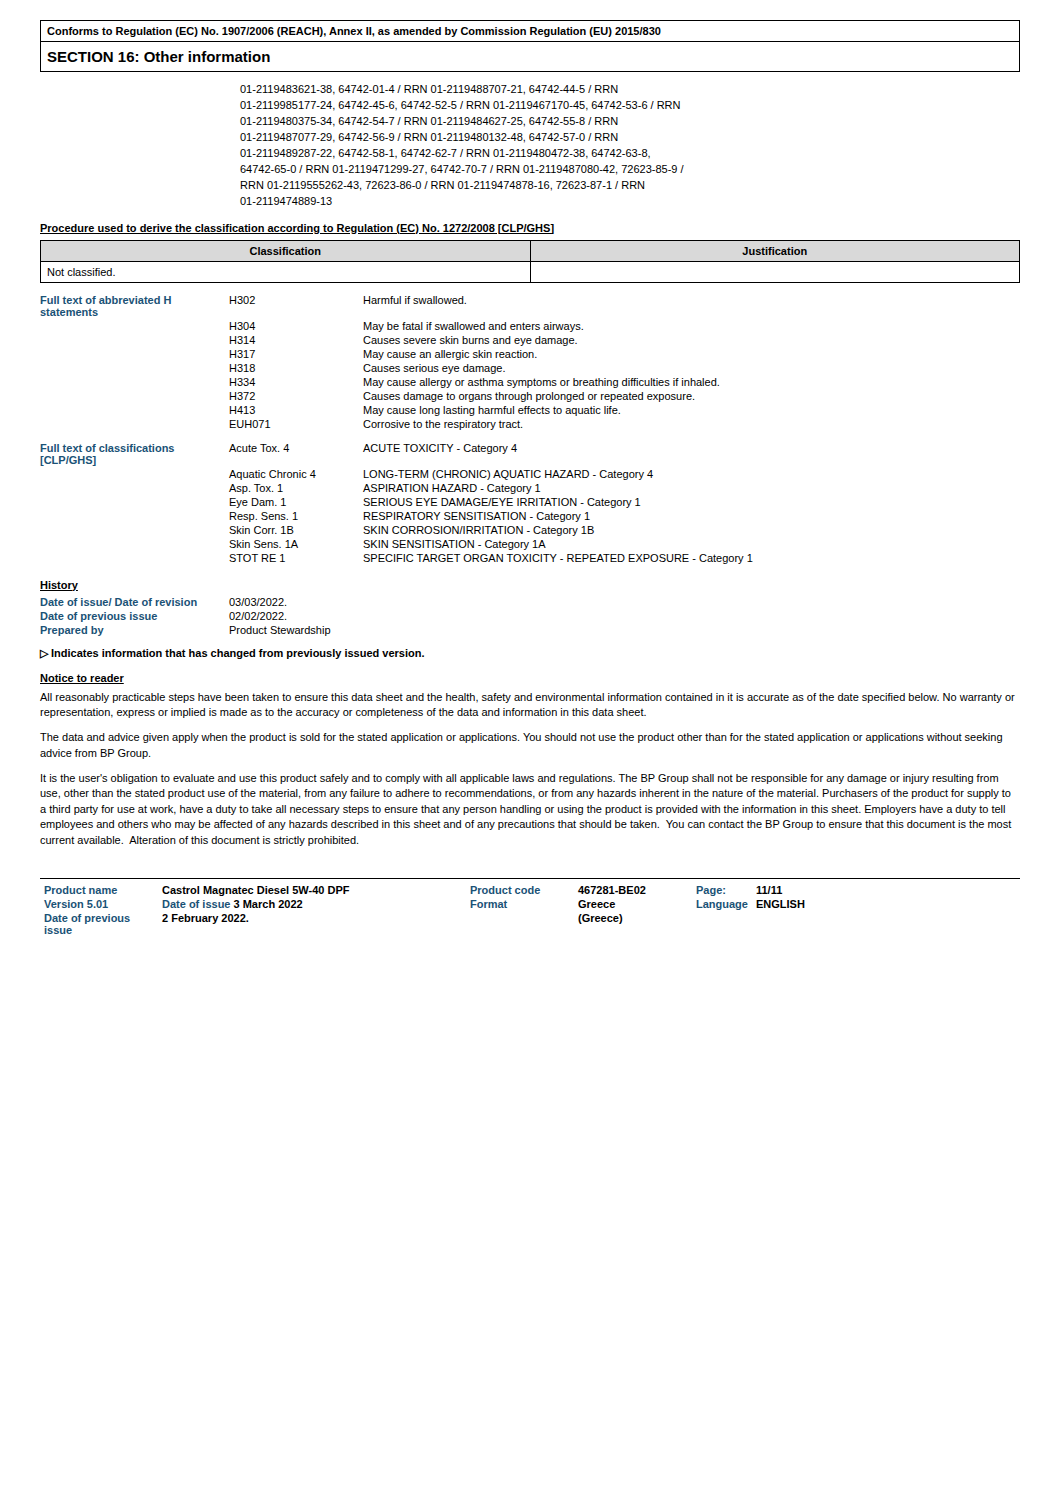Conforms to Regulation (EC) No. 1907/2006 (REACH), Annex II, as amended by Commission Regulation (EU) 2015/830
SECTION 16: Other information
01-2119483621-38, 64742-01-4 / RRN 01-2119488707-21, 64742-44-5 / RRN
01-2119985177-24, 64742-45-6, 64742-52-5 / RRN 01-2119467170-45, 64742-53-6 / RRN
01-2119480375-34, 64742-54-7 / RRN 01-2119484627-25, 64742-55-8 / RRN
01-2119487077-29, 64742-56-9 / RRN 01-2119480132-48, 64742-57-0 / RRN
01-2119489287-22, 64742-58-1, 64742-62-7 / RRN 01-2119480472-38, 64742-63-8,
64742-65-0 / RRN 01-2119471299-27, 64742-70-7 / RRN 01-2119487080-42, 72623-85-9 /
RRN 01-2119555262-43, 72623-86-0 / RRN 01-2119474878-16, 72623-87-1 / RRN
01-2119474889-13
Procedure used to derive the classification according to Regulation (EC) No. 1272/2008 [CLP/GHS]
| Classification | Justification |
| --- | --- |
| Not classified. | |
| Full text of abbreviated H statements | H302 | Harmful if swallowed. |
| | H304 | May be fatal if swallowed and enters airways. |
| | H314 | Causes severe skin burns and eye damage. |
| | H317 | May cause an allergic skin reaction. |
| | H318 | Causes serious eye damage. |
| | H334 | May cause allergy or asthma symptoms or breathing difficulties if inhaled. |
| | H372 | Causes damage to organs through prolonged or repeated exposure. |
| | H413 | May cause long lasting harmful effects to aquatic life. |
| | EUH071 | Corrosive to the respiratory tract. |
| Full text of classifications [CLP/GHS] | Acute Tox. 4 | ACUTE TOXICITY - Category 4 |
| | Aquatic Chronic 4 | LONG-TERM (CHRONIC) AQUATIC HAZARD - Category 4 |
| | Asp. Tox. 1 | ASPIRATION HAZARD - Category 1 |
| | Eye Dam. 1 | SERIOUS EYE DAMAGE/EYE IRRITATION - Category 1 |
| | Resp. Sens. 1 | RESPIRATORY SENSITISATION - Category 1 |
| | Skin Corr. 1B | SKIN CORROSION/IRRITATION - Category 1B |
| | Skin Sens. 1A | SKIN SENSITISATION - Category 1A |
| | STOT RE 1 | SPECIFIC TARGET ORGAN TOXICITY - REPEATED EXPOSURE - Category 1 |
History
| Date of issue/ Date of revision | 03/03/2022. |
| Date of previous issue | 02/02/2022. |
| Prepared by | Product Stewardship |
▷ Indicates information that has changed from previously issued version.
Notice to reader
All reasonably practicable steps have been taken to ensure this data sheet and the health, safety and environmental information contained in it is accurate as of the date specified below. No warranty or representation, express or implied is made as to the accuracy or completeness of the data and information in this data sheet.
The data and advice given apply when the product is sold for the stated application or applications. You should not use the product other than for the stated application or applications without seeking advice from BP Group.
It is the user's obligation to evaluate and use this product safely and to comply with all applicable laws and regulations. The BP Group shall not be responsible for any damage or injury resulting from use, other than the stated product use of the material, from any failure to adhere to recommendations, or from any hazards inherent in the nature of the material. Purchasers of the product for supply to a third party for use at work, have a duty to take all necessary steps to ensure that any person handling or using the product is provided with the information in this sheet. Employers have a duty to tell employees and others who may be affected of any hazards described in this sheet and of any precautions that should be taken. You can contact the BP Group to ensure that this document is the most current available. Alteration of this document is strictly prohibited.
| Product name | Castrol Magnatec Diesel 5W-40 DPF | Product code | 467281-BE02 | Page: | 11/11 |
| Version 5.01 | Date of issue 3 March 2022 | Format | Greece | Language | ENGLISH |
| Date of previous issue | 2 February 2022. | | (Greece) | | |